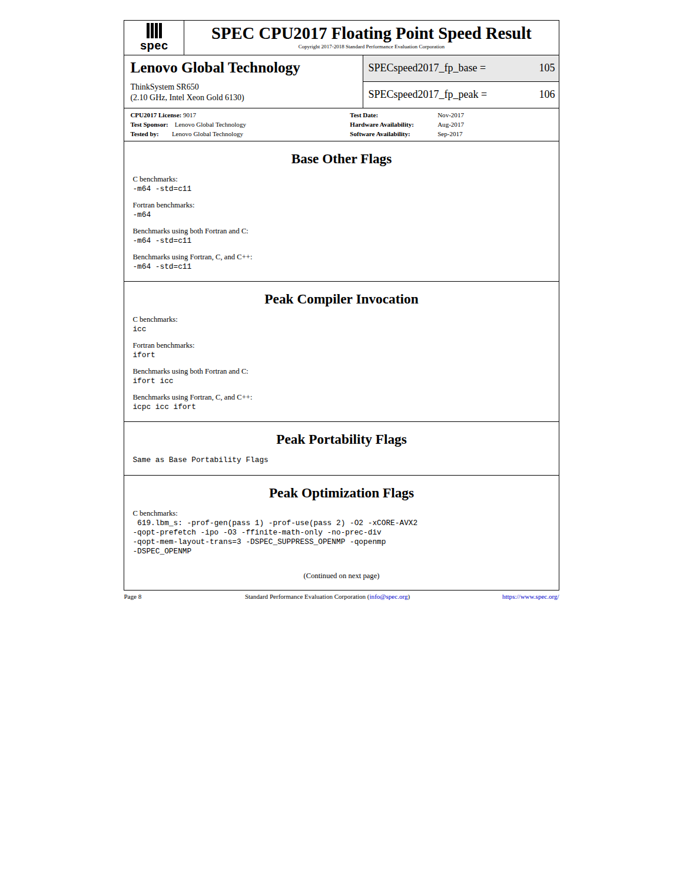spec
SPEC CPU2017 Floating Point Speed Result
Copyright 2017-2018 Standard Performance Evaluation Corporation
Lenovo Global Technology
ThinkSystem SR650
(2.10 GHz, Intel Xeon Gold 6130)
SPECspeed2017_fp_base = 105
SPECspeed2017_fp_peak = 106
CPU2017 License: 9017
Test Sponsor: Lenovo Global Technology
Tested by: Lenovo Global Technology
Test Date: Nov-2017
Hardware Availability: Aug-2017
Software Availability: Sep-2017
Base Other Flags
C benchmarks:
-m64 -std=c11
Fortran benchmarks:
-m64
Benchmarks using both Fortran and C:
-m64 -std=c11
Benchmarks using Fortran, C, and C++:
-m64 -std=c11
Peak Compiler Invocation
C benchmarks:
icc
Fortran benchmarks:
ifort
Benchmarks using both Fortran and C:
ifort icc
Benchmarks using Fortran, C, and C++:
icpc icc ifort
Peak Portability Flags
Same as Base Portability Flags
Peak Optimization Flags
C benchmarks:
 619.lbm_s: -prof-gen(pass 1) -prof-use(pass 2) -O2 -xCORE-AVX2
-qopt-prefetch -ipo -O3 -ffinite-math-only -no-prec-div
-qopt-mem-layout-trans=3 -DSPEC_SUPPRESS_OPENMP -qopenmp
-DSPEC_OPENMP
(Continued on next page)
Page 8
Standard Performance Evaluation Corporation (info@spec.org)
https://www.spec.org/